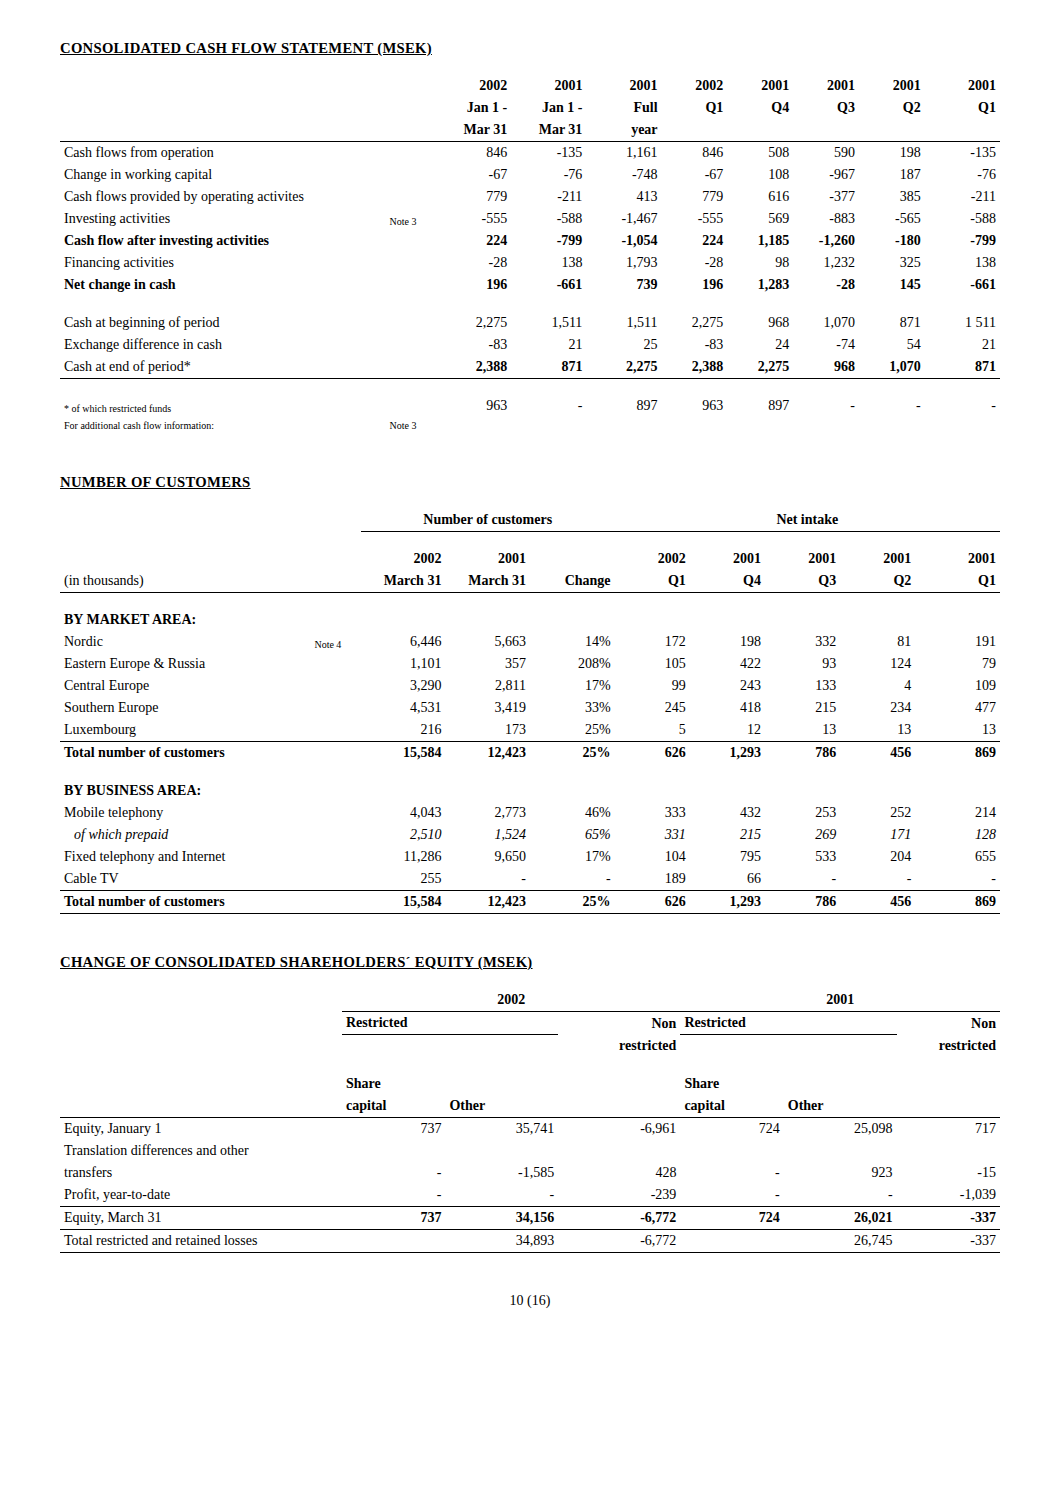CONSOLIDATED CASH FLOW STATEMENT (MSEK)
| | | 2002 | 2001 | 2001 | 2002 | 2001 | 2001 | 2001 | 2001 |
| | | Jan 1 - | Jan 1 - | Full | Q1 | Q4 | Q3 | Q2 | Q1 |
| | | Mar 31 | Mar 31 | year | | | | | |
| Cash flows from operation | | 846 | -135 | 1,161 | 846 | 508 | 590 | 198 | -135 |
| Change in working capital | | -67 | -76 | -748 | -67 | 108 | -967 | 187 | -76 |
| Cash flows provided by operating activites | | 779 | -211 | 413 | 779 | 616 | -377 | 385 | -211 |
| Investing activities | Note 3 | -555 | -588 | -1,467 | -555 | 569 | -883 | -565 | -588 |
| Cash flow after investing activities | | 224 | -799 | -1,054 | 224 | 1,185 | -1,260 | -180 | -799 |
| Financing activities | | -28 | 138 | 1,793 | -28 | 98 | 1,232 | 325 | 138 |
| Net change in cash | | 196 | -661 | 739 | 196 | 1,283 | -28 | 145 | -661 |
| Cash at beginning of period | | 2,275 | 1,511 | 1,511 | 2,275 | 968 | 1,070 | 871 | 1 511 |
| Exchange difference in cash | | -83 | 21 | 25 | -83 | 24 | -74 | 54 | 21 |
| Cash at end of period* | | 2,388 | 871 | 2,275 | 2,388 | 2,275 | 968 | 1,070 | 871 |
| * of which restricted funds | | 963 | - | 897 | 963 | 897 | - | - | - |
| For additional cash flow information: | Note 3 | |
NUMBER OF CUSTOMERS
| | | Number of customers | Net intake |
| | | 2002 | 2001 | | 2002 | 2001 | 2001 | 2001 | 2001 |
| (in thousands) | | March 31 | March 31 | Change | Q1 | Q4 | Q3 | Q2 | Q1 |
| BY MARKET AREA: | |
| Nordic | Note 4 | 6,446 | 5,663 | 14% | 172 | 198 | 332 | 81 | 191 |
| Eastern Europe & Russia | | 1,101 | 357 | 208% | 105 | 422 | 93 | 124 | 79 |
| Central Europe | | 3,290 | 2,811 | 17% | 99 | 243 | 133 | 4 | 109 |
| Southern Europe | | 4,531 | 3,419 | 33% | 245 | 418 | 215 | 234 | 477 |
| Luxembourg | | 216 | 173 | 25% | 5 | 12 | 13 | 13 | 13 |
| Total number of customers | | 15,584 | 12,423 | 25% | 626 | 1,293 | 786 | 456 | 869 |
| BY BUSINESS AREA: | |
| Mobile telephony | | 4,043 | 2,773 | 46% | 333 | 432 | 253 | 252 | 214 |
| of which prepaid | | 2,510 | 1,524 | 65% | 331 | 215 | 269 | 171 | 128 |
| Fixed telephony and Internet | | 11,286 | 9,650 | 17% | 104 | 795 | 533 | 204 | 655 |
| Cable TV | | 255 | - | - | 189 | 66 | - | - | - |
| Total number of customers | | 15,584 | 12,423 | 25% | 626 | 1,293 | 786 | 456 | 869 |
CHANGE OF CONSOLIDATED SHAREHOLDERS´ EQUITY (MSEK)
| | 2002 | 2001 |
| | Restricted | Non | Restricted | Non |
| | | | restricted | | | restricted |
| | Share | | | Share | | |
| | capital | Other | | capital | Other | |
| Equity, January 1 | 737 | 35,741 | -6,961 | 724 | 25,098 | 717 |
| Translation differences and other | |
| transfers | - | -1,585 | 428 | - | 923 | -15 |
| Profit, year-to-date | - | - | -239 | - | - | -1,039 |
| Equity, March 31 | 737 | 34,156 | -6,772 | 724 | 26,021 | -337 |
| Total restricted and retained losses | | 34,893 | -6,772 | | 26,745 | -337 |
10 (16)